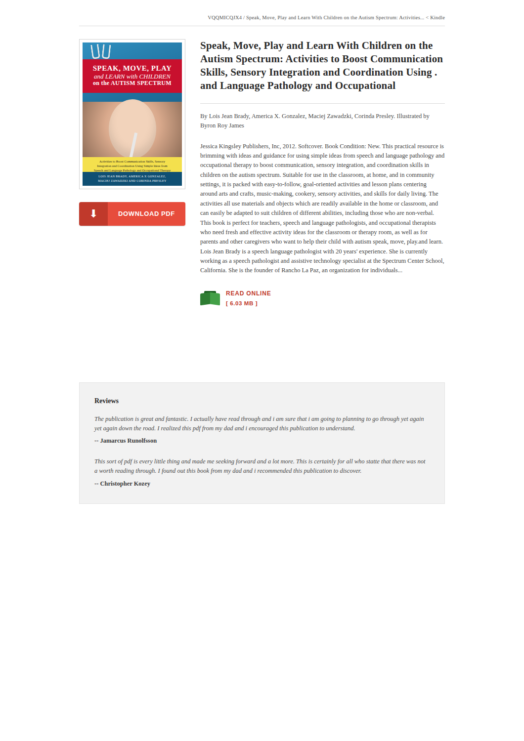VQQMICQJX4 / Speak, Move, Play and Learn With Children on the Autism Spectrum: Activities... < Kindle
SPEAK, MOVE, PLAY
and LEARN with CHILDREN
on the AUTISM SPECTRUM
Activities to Boost Communication Skills, Sensory
Integration and Coordination Using Simple Ideas from
Speech and Language Pathology and Occupational Therapy
LOIS JEAN BRADY, AMERICA X GONZALEZ,
MACIEJ ZAWADZKI AND CORINDA PRESLEY
⬇
DOWNLOAD PDF
Speak, Move, Play and Learn With Children on the Autism Spectrum: Activities to Boost Communication Skills, Sensory Integration and Coordination Using . and Language Pathology and Occupational
By Lois Jean Brady, America X. Gonzalez, Maciej Zawadzki, Corinda Presley. Illustrated by Byron Roy James
Jessica Kingsley Publishers, Inc, 2012. Softcover. Book Condition: New. This practical resource is brimming with ideas and guidance for using simple ideas from speech and language pathology and occupational therapy to boost communication, sensory integration, and coordination skills in children on the autism spectrum. Suitable for use in the classroom, at home, and in community settings, it is packed with easy-to-follow, goal-oriented activities and lesson plans centering around arts and crafts, music-making, cookery, sensory activities, and skills for daily living. The activities all use materials and objects which are readily available in the home or classroom, and can easily be adapted to suit children of different abilities, including those who are non-verbal. This book is perfect for teachers, speech and language pathologists, and occupational therapists who need fresh and effective activity ideas for the classroom or therapy room, as well as for parents and other caregivers who want to help their child with autism speak, move, play.and learn. Lois Jean Brady is a speech language pathologist with 20 years' experience. She is currently working as a speech pathologist and assistive technology specialist at the Spectrum Center School, California. She is the founder of Rancho La Paz, an organization for individuals...
READ ONLINE
[ 6.03 MB ]
Reviews
The publication is great and fantastic. I actually have read through and i am sure that i am going to planning to go through yet again yet again down the road. I realized this pdf from my dad and i encouraged this publication to understand.
-- Jamarcus Runolfsson
This sort of pdf is every little thing and made me seeking forward and a lot more. This is certainly for all who statte that there was not a worth reading through. I found out this book from my dad and i recommended this publication to discover.
-- Christopher Kozey